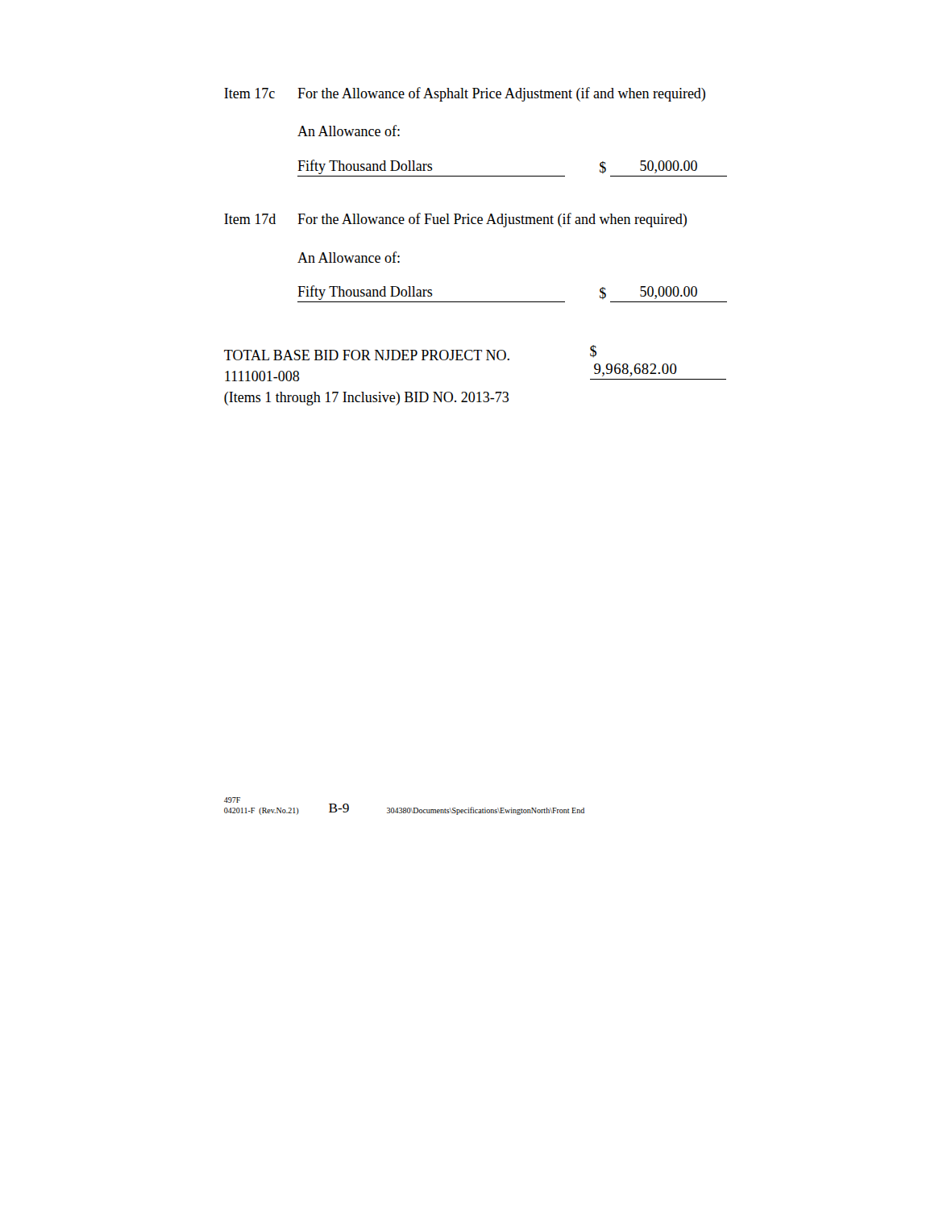Item 17c
For the Allowance of Asphalt Price Adjustment (if and when required)
An Allowance of:
Fifty Thousand Dollars
$
50,000.00
Item 17d
For the Allowance of Fuel Price Adjustment (if and when required)
An Allowance of:
Fifty Thousand Dollars
$
50,000.00
TOTAL BASE BID FOR NJDEP PROJECT NO. 1111001-008
(Items 1 through 17 Inclusive) BID NO. 2013-73
$9,968,682.00
497F
042011-F (Rev.No.21)
B-9
304380\Documents\Specifications\EwingtonNorth\Front End